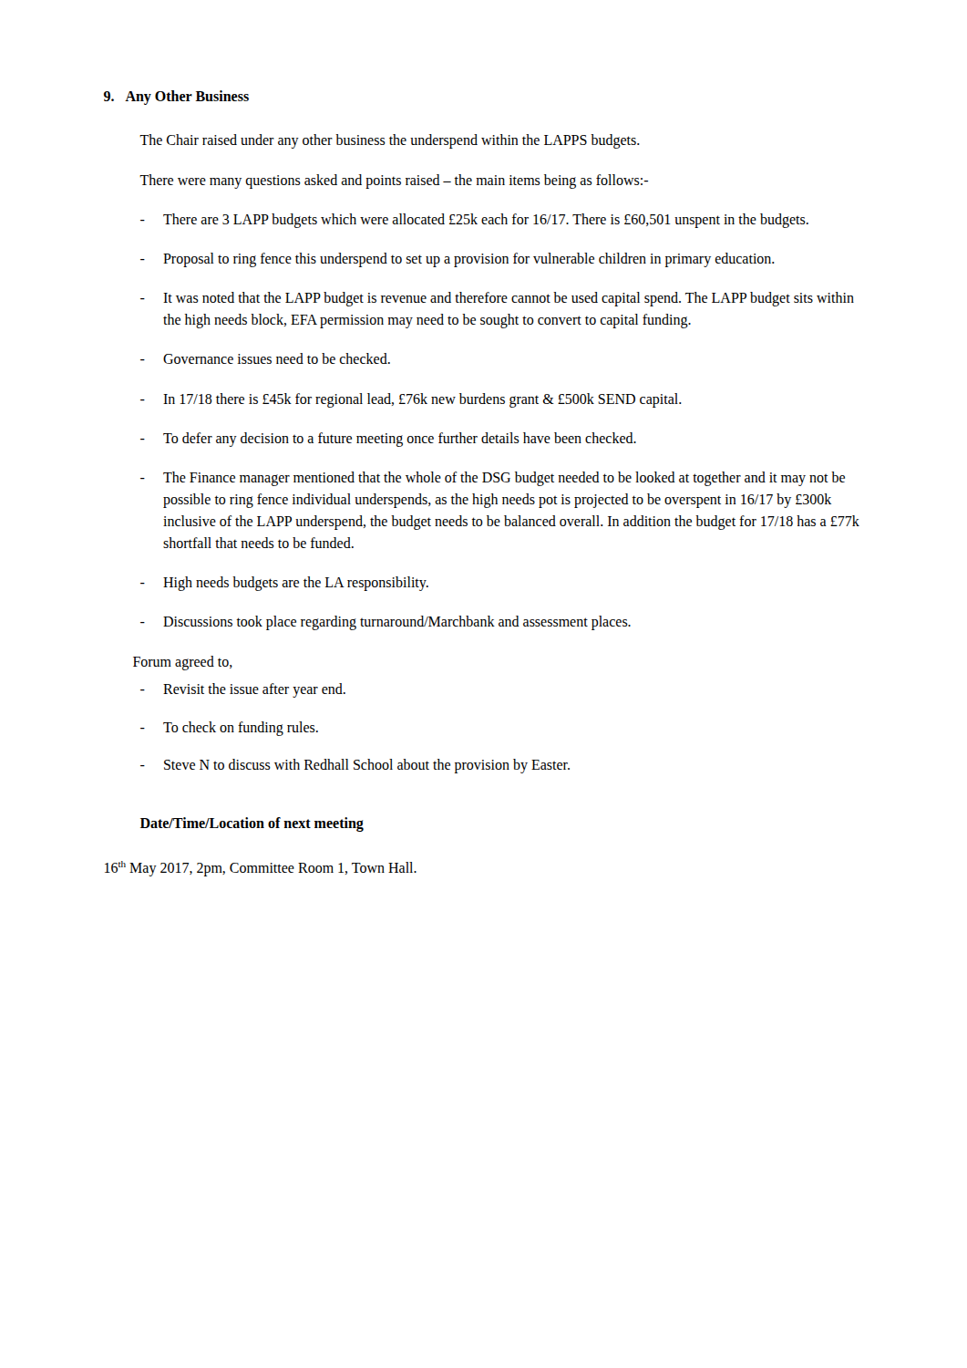9.
Any Other Business
The Chair raised under any other business the underspend within the LAPPS budgets.
There were many questions asked and points raised – the main items being as follows:-
There are 3 LAPP budgets which were allocated £25k each for 16/17. There is £60,501 unspent in the budgets.
Proposal to ring fence this underspend to set up a provision for vulnerable children in primary education.
It was noted that the LAPP budget is revenue and therefore cannot be used capital spend. The LAPP budget sits within the high needs block, EFA permission may need to be sought to convert to capital funding.
Governance issues need to be checked.
In 17/18 there is £45k for regional lead, £76k new burdens grant & £500k SEND capital.
To defer any decision to a future meeting once further details have been checked.
The Finance manager mentioned that the whole of the DSG budget needed to be looked at together and it may not be possible to ring fence individual underspends, as the high needs pot is projected to be overspent in 16/17 by £300k inclusive of the LAPP underspend, the budget needs to be balanced overall. In addition the budget for 17/18 has a £77k shortfall that needs to be funded.
High needs budgets are the LA responsibility.
Discussions took place regarding turnaround/Marchbank and assessment places.
Forum agreed to,
Revisit the issue after year end.
To check on funding rules.
Steve N to discuss with Redhall School about the provision by Easter.
Date/Time/Location of next meeting
16th May 2017, 2pm, Committee Room 1, Town Hall.